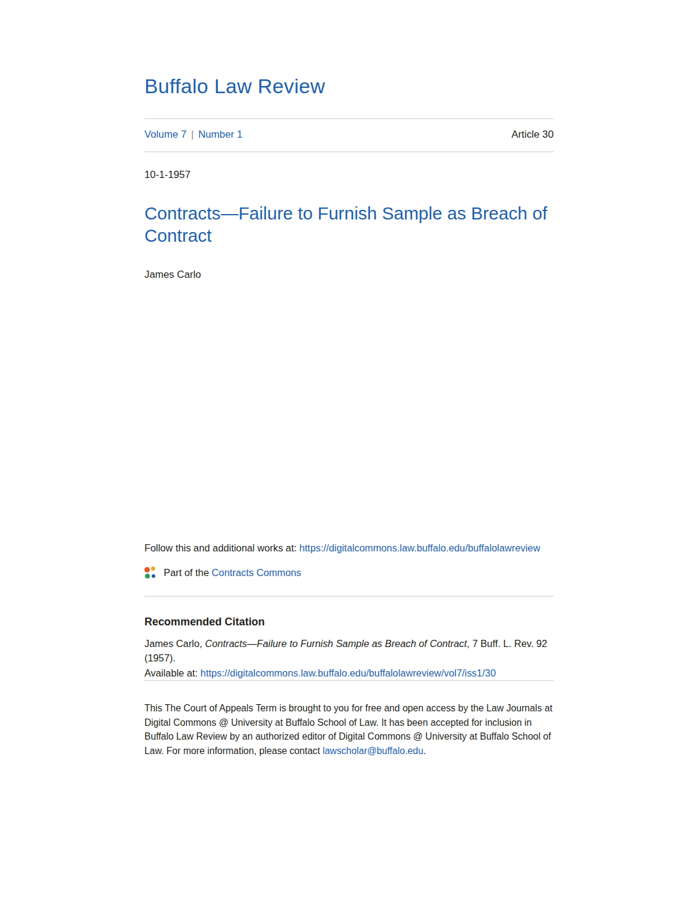Buffalo Law Review
Volume 7|Number 1
Article 30
10-1-1957
Contracts—Failure to Furnish Sample as Breach of Contract
James Carlo
Follow this and additional works at: https://digitalcommons.law.buffalo.edu/buffalolawreview
Part of the Contracts Commons
Recommended Citation
James Carlo, Contracts—Failure to Furnish Sample as Breach of Contract, 7 Buff. L. Rev. 92 (1957).
Available at: https://digitalcommons.law.buffalo.edu/buffalolawreview/vol7/iss1/30
This The Court of Appeals Term is brought to you for free and open access by the Law Journals at Digital Commons @ University at Buffalo School of Law. It has been accepted for inclusion in Buffalo Law Review by an authorized editor of Digital Commons @ University at Buffalo School of Law. For more information, please contact lawscholar@buffalo.edu.